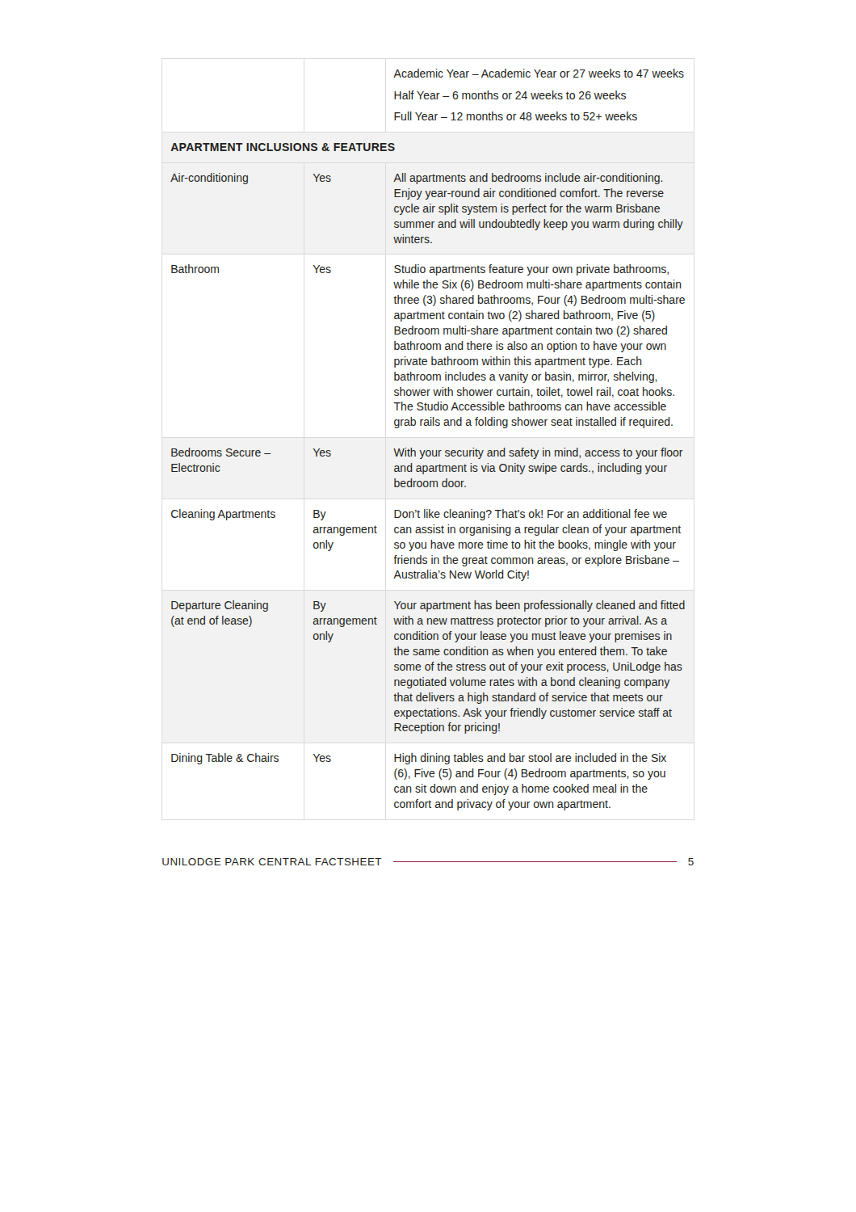| | | Academic Year – Academic Year or 27 weeks to 47 weeks Half Year – 6 months or 24 weeks to 26 weeks Full Year – 12 months or 48 weeks to 52+ weeks |
| APARTMENT INCLUSIONS & FEATURES |
| Air-conditioning | Yes | All apartments and bedrooms include air-conditioning. Enjoy year-round air conditioned comfort. The reverse cycle air split system is perfect for the warm Brisbane summer and will undoubtedly keep you warm during chilly winters. |
| Bathroom | Yes | Studio apartments feature your own private bathrooms, while the Six (6) Bedroom multi-share apartments contain three (3) shared bathrooms, Four (4) Bedroom multi-share apartment contain two (2) shared bathroom, Five (5) Bedroom multi-share apartment contain two (2) shared bathroom and there is also an option to have your own private bathroom within this apartment type. Each bathroom includes a vanity or basin, mirror, shelving, shower with shower curtain, toilet, towel rail, coat hooks. The Studio Accessible bathrooms can have accessible grab rails and a folding shower seat installed if required. |
| Bedrooms Secure – Electronic | Yes | With your security and safety in mind, access to your floor and apartment is via Onity swipe cards., including your bedroom door. |
| Cleaning Apartments | By arrangement only | Don’t like cleaning? That’s ok! For an additional fee we can assist in organising a regular clean of your apartment so you have more time to hit the books, mingle with your friends in the great common areas, or explore Brisbane – Australia’s New World City! |
| Departure Cleaning (at end of lease) | By arrangement only | Your apartment has been professionally cleaned and fitted with a new mattress protector prior to your arrival. As a condition of your lease you must leave your premises in the same condition as when you entered them. To take some of the stress out of your exit process, UniLodge has negotiated volume rates with a bond cleaning company that delivers a high standard of service that meets our expectations. Ask your friendly customer service staff at Reception for pricing! |
| Dining Table & Chairs | Yes | High dining tables and bar stool are included in the Six (6), Five (5) and Four (4) Bedroom apartments, so you can sit down and enjoy a home cooked meal in the comfort and privacy of your own apartment. |
UNILODGE PARK CENTRAL FACTSHEET 5